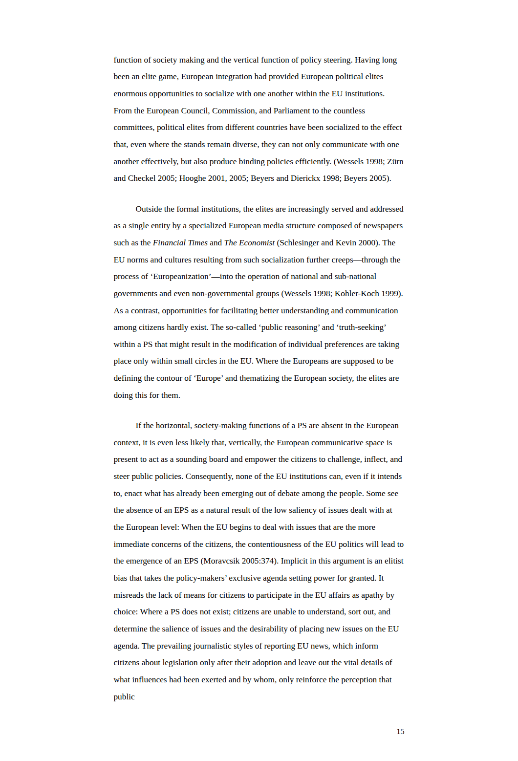function of society making and the vertical function of policy steering. Having long been an elite game, European integration had provided European political elites enormous opportunities to socialize with one another within the EU institutions. From the European Council, Commission, and Parliament to the countless committees, political elites from different countries have been socialized to the effect that, even where the stands remain diverse, they can not only communicate with one another effectively, but also produce binding policies efficiently. (Wessels 1998; Zürn and Checkel 2005; Hooghe 2001, 2005; Beyers and Dierickx 1998; Beyers 2005).
Outside the formal institutions, the elites are increasingly served and addressed as a single entity by a specialized European media structure composed of newspapers such as the Financial Times and The Economist (Schlesinger and Kevin 2000). The EU norms and cultures resulting from such socialization further creeps—through the process of ‘Europeanization’—into the operation of national and sub-national governments and even non-governmental groups (Wessels 1998; Kohler-Koch 1999). As a contrast, opportunities for facilitating better understanding and communication among citizens hardly exist. The so-called ‘public reasoning’ and ‘truth-seeking’ within a PS that might result in the modification of individual preferences are taking place only within small circles in the EU. Where the Europeans are supposed to be defining the contour of ‘Europe’ and thematizing the European society, the elites are doing this for them.
If the horizontal, society-making functions of a PS are absent in the European context, it is even less likely that, vertically, the European communicative space is present to act as a sounding board and empower the citizens to challenge, inflect, and steer public policies. Consequently, none of the EU institutions can, even if it intends to, enact what has already been emerging out of debate among the people. Some see the absence of an EPS as a natural result of the low saliency of issues dealt with at the European level: When the EU begins to deal with issues that are the more immediate concerns of the citizens, the contentiousness of the EU politics will lead to the emergence of an EPS (Moravcsik 2005:374). Implicit in this argument is an elitist bias that takes the policy-makers’ exclusive agenda setting power for granted. It misreads the lack of means for citizens to participate in the EU affairs as apathy by choice: Where a PS does not exist; citizens are unable to understand, sort out, and determine the salience of issues and the desirability of placing new issues on the EU agenda. The prevailing journalistic styles of reporting EU news, which inform citizens about legislation only after their adoption and leave out the vital details of what influences had been exerted and by whom, only reinforce the perception that public
15